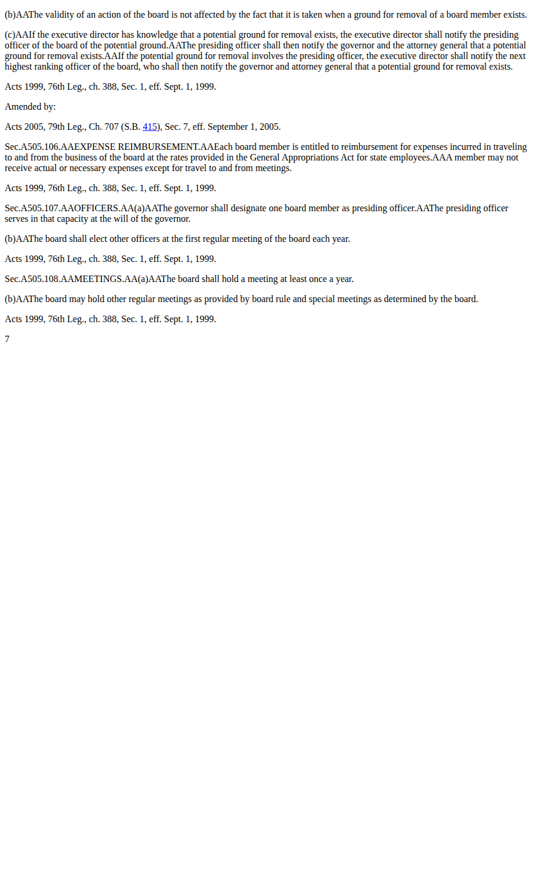(b)AAThe validity of an action of the board is not affected by the fact that it is taken when a ground for removal of a board member exists.
(c)AAIf the executive director has knowledge that a potential ground for removal exists, the executive director shall notify the presiding officer of the board of the potential ground.AAThe presiding officer shall then notify the governor and the attorney general that a potential ground for removal exists.AAIf the potential ground for removal involves the presiding officer, the executive director shall notify the next highest ranking officer of the board, who shall then notify the governor and attorney general that a potential ground for removal exists.
Acts 1999, 76th Leg., ch. 388, Sec. 1, eff. Sept. 1, 1999.
Amended by:
Acts 2005, 79th Leg., Ch. 707 (S.B. 415), Sec. 7, eff. September 1, 2005.
Sec.A505.106.AAEXPENSE REIMBURSEMENT.AAEach board member is entitled to reimbursement for expenses incurred in traveling to and from the business of the board at the rates provided in the General Appropriations Act for state employees.AAA member may not receive actual or necessary expenses except for travel to and from meetings.
Acts 1999, 76th Leg., ch. 388, Sec. 1, eff. Sept. 1, 1999.
Sec.A505.107.AAOFFICERS.AA(a)AAThe governor shall designate one board member as presiding officer.AAThe presiding officer serves in that capacity at the will of the governor.
(b)AAThe board shall elect other officers at the first regular meeting of the board each year.
Acts 1999, 76th Leg., ch. 388, Sec. 1, eff. Sept. 1, 1999.
Sec.A505.108.AAMEETINGS.AA(a)AAThe board shall hold a meeting at least once a year.
(b)AAThe board may hold other regular meetings as provided by board rule and special meetings as determined by the board.
Acts 1999, 76th Leg., ch. 388, Sec. 1, eff. Sept. 1, 1999.
7